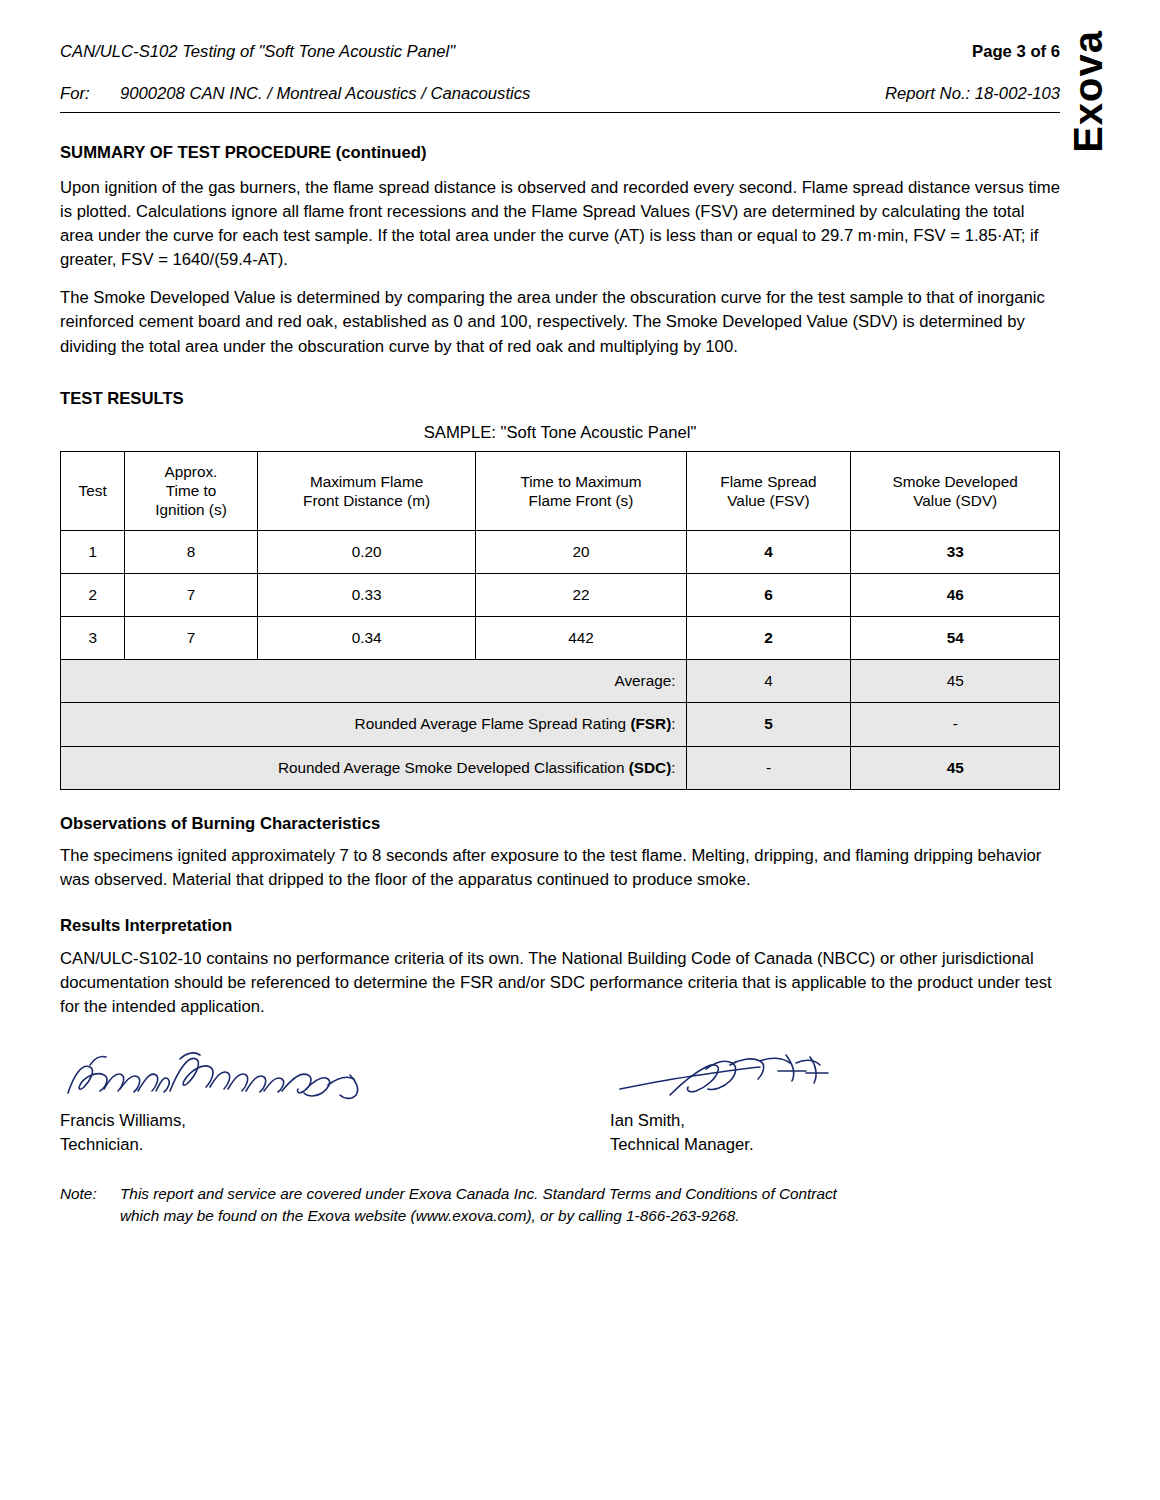Exova
CAN/ULC-S102 Testing of "Soft Tone Acoustic Panel"
Page 3 of 6
For: 9000208 CAN INC. / Montreal Acoustics / Canacoustics
Report No.: 18-002-103
SUMMARY OF TEST PROCEDURE (continued)
Upon ignition of the gas burners, the flame spread distance is observed and recorded every second. Flame spread distance versus time is plotted. Calculations ignore all flame front recessions and the Flame Spread Values (FSV) are determined by calculating the total area under the curve for each test sample. If the total area under the curve (AT) is less than or equal to 29.7 m·min, FSV = 1.85·AT; if greater, FSV = 1640/(59.4-AT).
The Smoke Developed Value is determined by comparing the area under the obscuration curve for the test sample to that of inorganic reinforced cement board and red oak, established as 0 and 100, respectively. The Smoke Developed Value (SDV) is determined by dividing the total area under the obscuration curve by that of red oak and multiplying by 100.
TEST RESULTS
SAMPLE: "Soft Tone Acoustic Panel"
| Test | Approx. Time to Ignition (s) | Maximum Flame Front Distance (m) | Time to Maximum Flame Front (s) | Flame Spread Value (FSV) | Smoke Developed Value (SDV) |
| --- | --- | --- | --- | --- | --- |
| 1 | 8 | 0.20 | 20 | 4 | 33 |
| 2 | 7 | 0.33 | 22 | 6 | 46 |
| 3 | 7 | 0.34 | 442 | 2 | 54 |
| Average: | 4 | 45 |
| Rounded Average Flame Spread Rating (FSR) : | 5 | - |
| Rounded Average Smoke Developed Classification (SDC) : | - | 45 |
Observations of Burning Characteristics
The specimens ignited approximately 7 to 8 seconds after exposure to the test flame. Melting, dripping, and flaming dripping behavior was observed. Material that dripped to the floor of the apparatus continued to produce smoke.
Results Interpretation
CAN/ULC-S102-10 contains no performance criteria of its own. The National Building Code of Canada (NBCC) or other jurisdictional documentation should be referenced to determine the FSR and/or SDC performance criteria that is applicable to the product under test for the intended application.
Francis Williams,
Technician.
Ian Smith,
Technical Manager.
Note: This report and service are covered under Exova Canada Inc. Standard Terms and Conditions of Contract which may be found on the Exova website (www.exova.com), or by calling 1-866-263-9268.